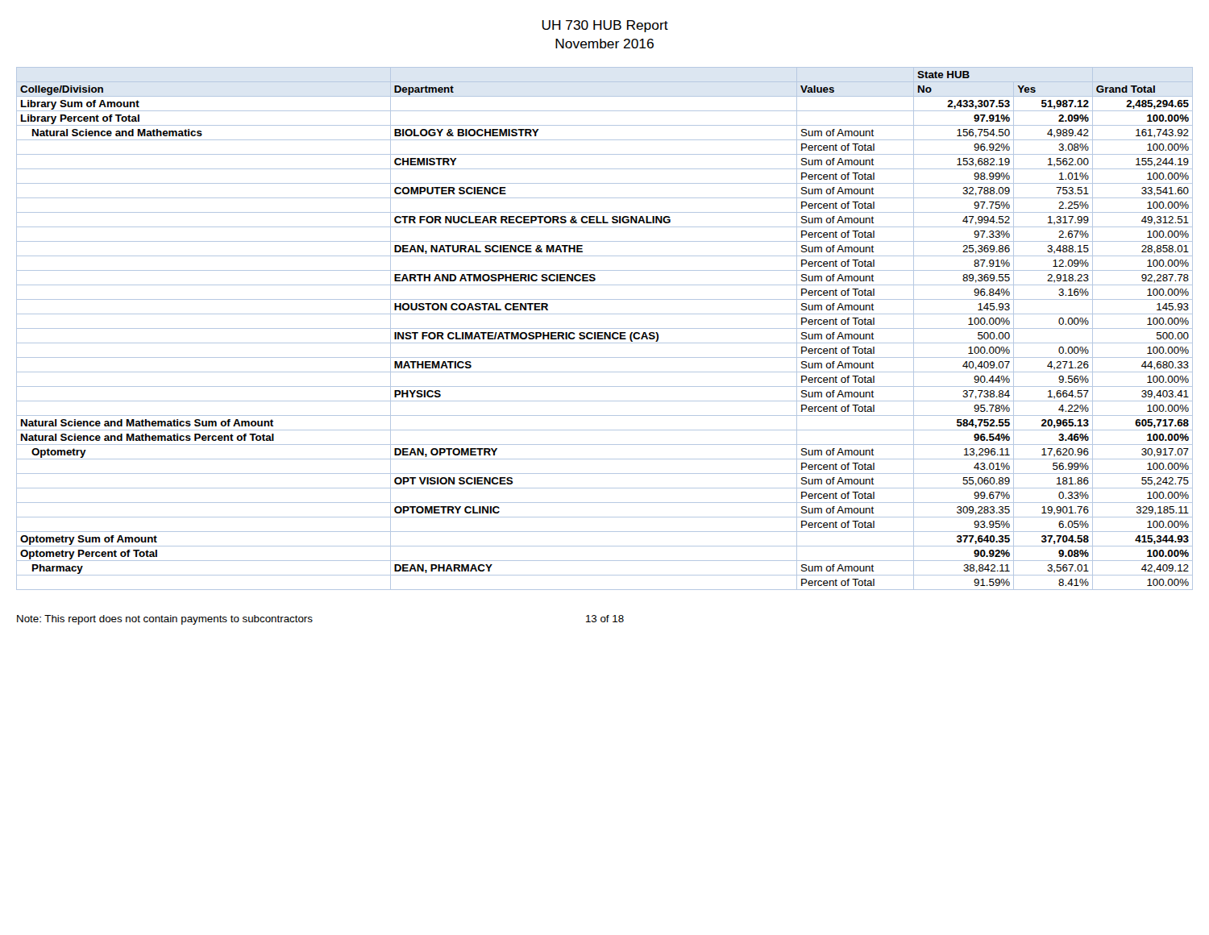UH 730 HUB Report
November 2016
| | | | State HUB | |
| --- | --- | --- | --- | --- |
| College/Division | Department | Values | No | Yes | Grand Total |
| Library Sum of Amount | | | 2,433,307.53 | 51,987.12 | 2,485,294.65 |
| Library Percent of Total | | | 97.91% | 2.09% | 100.00% |
| Natural Science and Mathematics | BIOLOGY & BIOCHEMISTRY | Sum of Amount | 156,754.50 | 4,989.42 | 161,743.92 |
| | | Percent of Total | 96.92% | 3.08% | 100.00% |
| | CHEMISTRY | Sum of Amount | 153,682.19 | 1,562.00 | 155,244.19 |
| | | Percent of Total | 98.99% | 1.01% | 100.00% |
| | COMPUTER SCIENCE | Sum of Amount | 32,788.09 | 753.51 | 33,541.60 |
| | | Percent of Total | 97.75% | 2.25% | 100.00% |
| | CTR FOR NUCLEAR RECEPTORS & CELL SIGNALING | Sum of Amount | 47,994.52 | 1,317.99 | 49,312.51 |
| | | Percent of Total | 97.33% | 2.67% | 100.00% |
| | DEAN, NATURAL SCIENCE & MATHE | Sum of Amount | 25,369.86 | 3,488.15 | 28,858.01 |
| | | Percent of Total | 87.91% | 12.09% | 100.00% |
| | EARTH AND ATMOSPHERIC SCIENCES | Sum of Amount | 89,369.55 | 2,918.23 | 92,287.78 |
| | | Percent of Total | 96.84% | 3.16% | 100.00% |
| | HOUSTON COASTAL CENTER | Sum of Amount | 145.93 | | 145.93 |
| | | Percent of Total | 100.00% | 0.00% | 100.00% |
| | INST FOR CLIMATE/ATMOSPHERIC SCIENCE (CAS) | Sum of Amount | 500.00 | | 500.00 |
| | | Percent of Total | 100.00% | 0.00% | 100.00% |
| | MATHEMATICS | Sum of Amount | 40,409.07 | 4,271.26 | 44,680.33 |
| | | Percent of Total | 90.44% | 9.56% | 100.00% |
| | PHYSICS | Sum of Amount | 37,738.84 | 1,664.57 | 39,403.41 |
| | | Percent of Total | 95.78% | 4.22% | 100.00% |
| Natural Science and Mathematics Sum of Amount | | | 584,752.55 | 20,965.13 | 605,717.68 |
| Natural Science and Mathematics Percent of Total | | | 96.54% | 3.46% | 100.00% |
| Optometry | DEAN, OPTOMETRY | Sum of Amount | 13,296.11 | 17,620.96 | 30,917.07 |
| | | Percent of Total | 43.01% | 56.99% | 100.00% |
| | OPT VISION SCIENCES | Sum of Amount | 55,060.89 | 181.86 | 55,242.75 |
| | | Percent of Total | 99.67% | 0.33% | 100.00% |
| | OPTOMETRY CLINIC | Sum of Amount | 309,283.35 | 19,901.76 | 329,185.11 |
| | | Percent of Total | 93.95% | 6.05% | 100.00% |
| Optometry Sum of Amount | | | 377,640.35 | 37,704.58 | 415,344.93 |
| Optometry Percent of Total | | | 90.92% | 9.08% | 100.00% |
| Pharmacy | DEAN, PHARMACY | Sum of Amount | 38,842.11 | 3,567.01 | 42,409.12 |
| | | Percent of Total | 91.59% | 8.41% | 100.00% |
Note: This report does not contain payments to subcontractors
13 of 18